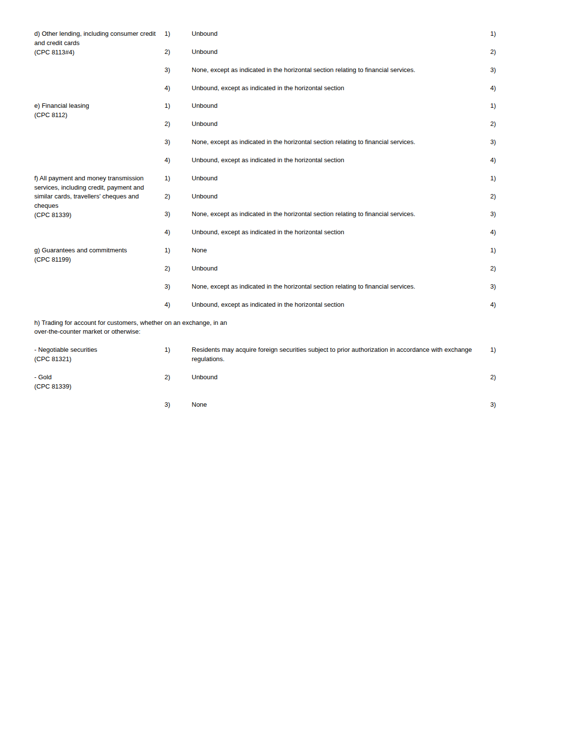| d) Other lending, including consumer credit and credit cards (CPC 8113#4) | 1) | Unbound | 1) |
| 2) | Unbound | 2) |
| 3) | None, except as indicated in the horizontal section relating to financial services. | 3) |
| 4) | Unbound, except as indicated in the horizontal section | 4) |
| e) Financial leasing (CPC 8112) | 1) | Unbound | 1) |
| 2) | Unbound | 2) |
| 3) | None, except as indicated in the horizontal section relating to financial services. | 3) |
| 4) | Unbound, except as indicated in the horizontal section | 4) |
| f) All payment and money transmission services, including credit, payment and similar cards, travellers' cheques and cheques (CPC 81339) | 1) | Unbound | 1) |
| 2) | Unbound | 2) |
| 3) | None, except as indicated in the horizontal section relating to financial services. | 3) |
| 4) | Unbound, except as indicated in the horizontal section | 4) |
| g) Guarantees and commitments (CPC 81199) | 1) | None | 1) |
| 2) | Unbound | 2) |
| 3) | None, except as indicated in the horizontal section relating to financial services. | 3) |
| 4) | Unbound, except as indicated in the horizontal section | 4) |
| h) Trading for account for customers, whether on an exchange, in an over-the-counter market or otherwise: |
| - Negotiable securities (CPC 81321) | 1) | Residents may acquire foreign securities subject to prior authorization in accordance with exchange regulations. | 1) |
| - Gold (CPC 81339) | 2) | Unbound | 2) |
| | 3) | None | 3) |